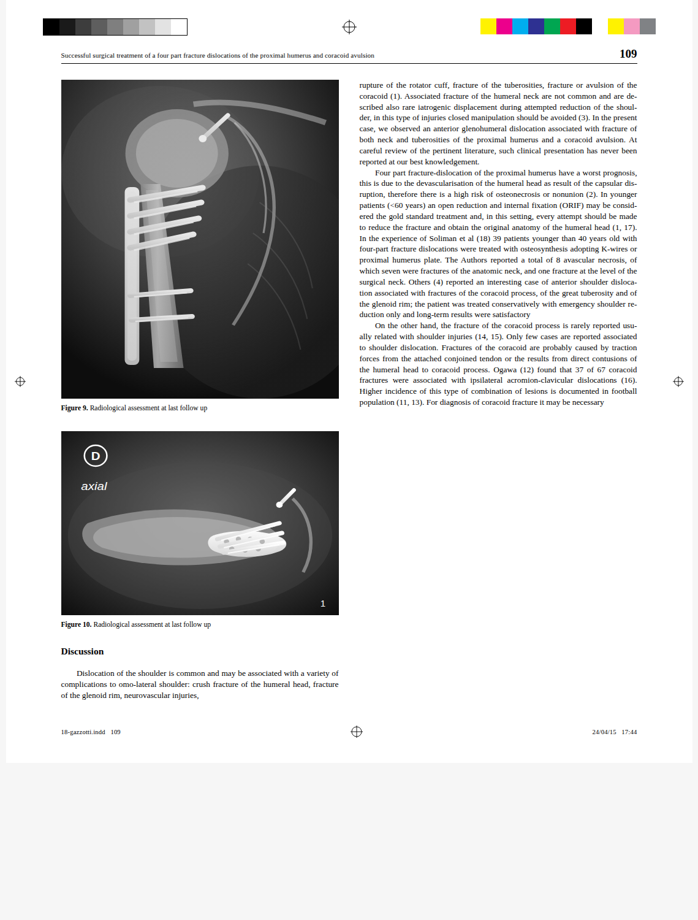Successful surgical treatment of a four part fracture dislocations of the proximal humerus and coracoid avulsion
109
Figure 9. Radiological assessment at last follow up
D axial 1
Figure 10. Radiological assessment at last follow up
Discussion
Dislocation of the shoulder is common and may be associated with a variety of complications to omo-lateral shoulder: crush fracture of the humeral head, fracture of the glenoid rim, neurovascular injuries,
rupture of the rotator cuff, fracture of the tuberosities, fracture or avulsion of the coracoid (1). Associated fracture of the humeral neck are not common and are described also rare iatrogenic displacement during attempted reduction of the shoulder, in this type of injuries closed manipulation should be avoided (3). In the present case, we observed an anterior glenohumeral dislocation associated with fracture of both neck and tuberosities of the proximal humerus and a coracoid avulsion. At careful review of the pertinent literature, such clinical presentation has never been reported at our best knowledgement.
Four part fracture-dislocation of the proximal humerus have a worst prognosis, this is due to the devascularisation of the humeral head as result of the capsular disruption, therefore there is a high risk of osteonecrosis or nonunion (2). In younger patients (<60 years) an open reduction and internal fixation (ORIF) may be considered the gold standard treatment and, in this setting, every attempt should be made to reduce the fracture and obtain the original anatomy of the humeral head (1, 17). In the experience of Soliman et al (18) 39 patients younger than 40 years old with four-part fracture dislocations were treated with osteosynthesis adopting K-wires or proximal humerus plate. The Authors reported a total of 8 avascular necrosis, of which seven were fractures of the anatomic neck, and one fracture at the level of the surgical neck. Others (4) reported an interesting case of anterior shoulder dislocation associated with fractures of the coracoid process, of the great tuberosity and of the glenoid rim; the patient was treated conservatively with emergency shoulder reduction only and long-term results were satisfactory
On the other hand, the fracture of the coracoid process is rarely reported usually related with shoulder injuries (14, 15). Only few cases are reported associated to shoulder dislocation. Fractures of the coracoid are probably caused by traction forces from the attached conjoined tendon or the results from direct contusions of the humeral head to coracoid process. Ogawa (12) found that 37 of 67 coracoid fractures were associated with ipsilateral acromion-clavicular dislocations (16). Higher incidence of this type of combination of lesions is documented in football population (11, 13). For diagnosis of coracoid fracture it may be necessary
18-gazzotti.indd 109
24/04/15 17:44